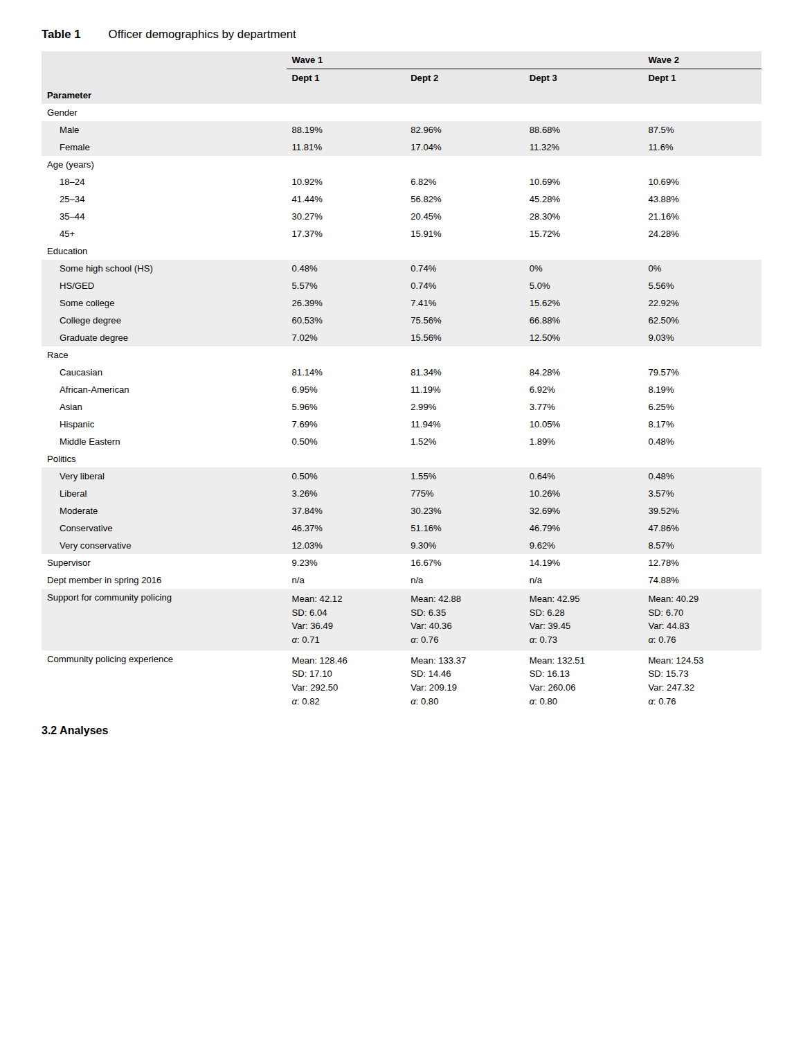Table 1 Officer demographics by department
| | Wave 1 | Wave 2 |
| --- | --- | --- |
| Dept 1 | Dept 2 | Dept 3 | Dept 1 |
| Parameter | | | | |
| Gender | | | | |
| Male | 88.19% | 82.96% | 88.68% | 87.5% |
| Female | 11.81% | 17.04% | 11.32% | 11.6% |
| Age (years) | | | | |
| 18–24 | 10.92% | 6.82% | 10.69% | 10.69% |
| 25–34 | 41.44% | 56.82% | 45.28% | 43.88% |
| 35–44 | 30.27% | 20.45% | 28.30% | 21.16% |
| 45+ | 17.37% | 15.91% | 15.72% | 24.28% |
| Education | | | | |
| Some high school (HS) | 0.48% | 0.74% | 0% | 0% |
| HS/GED | 5.57% | 0.74% | 5.0% | 5.56% |
| Some college | 26.39% | 7.41% | 15.62% | 22.92% |
| College degree | 60.53% | 75.56% | 66.88% | 62.50% |
| Graduate degree | 7.02% | 15.56% | 12.50% | 9.03% |
| Race | | | | |
| Caucasian | 81.14% | 81.34% | 84.28% | 79.57% |
| African-American | 6.95% | 11.19% | 6.92% | 8.19% |
| Asian | 5.96% | 2.99% | 3.77% | 6.25% |
| Hispanic | 7.69% | 11.94% | 10.05% | 8.17% |
| Middle Eastern | 0.50% | 1.52% | 1.89% | 0.48% |
| Politics | | | | |
| Very liberal | 0.50% | 1.55% | 0.64% | 0.48% |
| Liberal | 3.26% | 775% | 10.26% | 3.57% |
| Moderate | 37.84% | 30.23% | 32.69% | 39.52% |
| Conservative | 46.37% | 51.16% | 46.79% | 47.86% |
| Very conservative | 12.03% | 9.30% | 9.62% | 8.57% |
| Supervisor | 9.23% | 16.67% | 14.19% | 12.78% |
| Dept member in spring 2016 | n/a | n/a | n/a | 74.88% |
| Support for community policing | Mean: 42.12 SD: 6.04 Var: 36.49 α : 0.71 | Mean: 42.88 SD: 6.35 Var: 40.36 α : 0.76 | Mean: 42.95 SD: 6.28 Var: 39.45 α : 0.73 | Mean: 40.29 SD: 6.70 Var: 44.83 α : 0.76 |
| Community policing experience | Mean: 128.46 SD: 17.10 Var: 292.50 α : 0.82 | Mean: 133.37 SD: 14.46 Var: 209.19 α : 0.80 | Mean: 132.51 SD: 16.13 Var: 260.06 α : 0.80 | Mean: 124.53 SD: 15.73 Var: 247.32 α : 0.76 |
3.2 Analyses